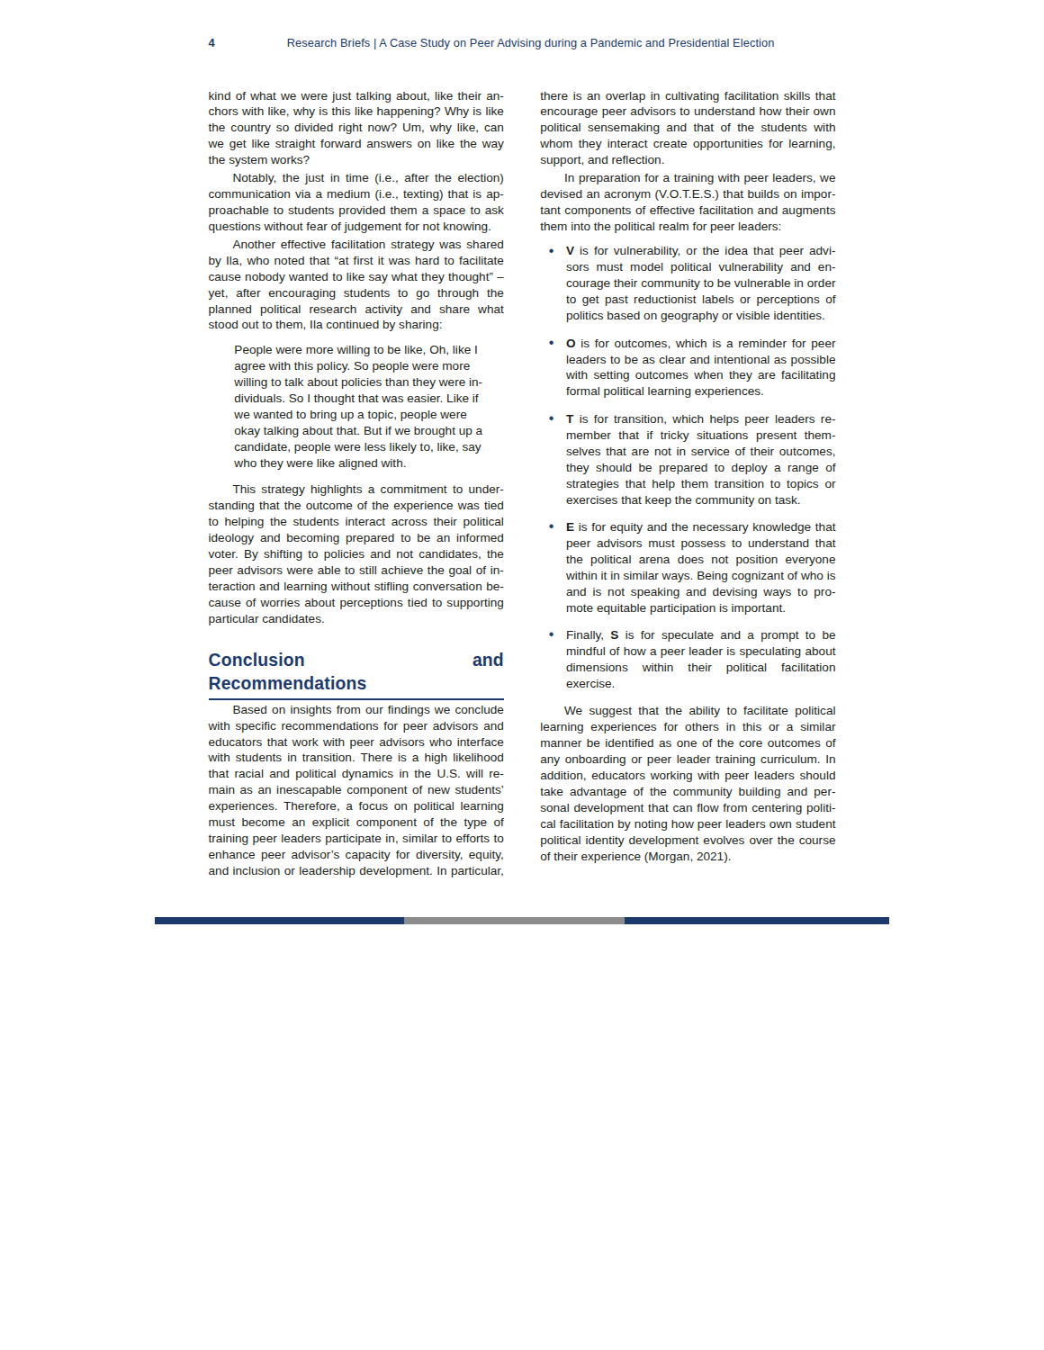4
Research Briefs | A Case Study on Peer Advising during a Pandemic and Presidential Election
kind of what we were just talking about, like their anchors with like, why is this like happening? Why is like the country so divided right now? Um, why like, can we get like straight forward answers on like the way the system works?
Notably, the just in time (i.e., after the election) communication via a medium (i.e., texting) that is approachable to students provided them a space to ask questions without fear of judgement for not knowing.
Another effective facilitation strategy was shared by Ila, who noted that “at first it was hard to facilitate cause nobody wanted to like say what they thought” – yet, after encouraging students to go through the planned political research activity and share what stood out to them, Ila continued by sharing:
People were more willing to be like, Oh, like I agree with this policy. So people were more willing to talk about policies than they were individuals. So I thought that was easier. Like if we wanted to bring up a topic, people were okay talking about that. But if we brought up a candidate, people were less likely to, like, say who they were like aligned with.
This strategy highlights a commitment to understanding that the outcome of the experience was tied to helping the students interact across their political ideology and becoming prepared to be an informed voter. By shifting to policies and not candidates, the peer advisors were able to still achieve the goal of interaction and learning without stifling conversation because of worries about perceptions tied to supporting particular candidates.
Conclusion and Recommendations
Based on insights from our findings we conclude with specific recommendations for peer advisors and educators that work with peer advisors who interface with students in transition. There is a high likelihood that racial and political dynamics in the U.S. will remain as an inescapable component of new students’ experiences. Therefore, a focus on political learning must become an explicit component of the type of training peer leaders participate in, similar to efforts to enhance peer advisor’s capacity for diversity, equity, and inclusion or leadership development. In particular, there is an overlap in cultivating facilitation skills that encourage peer advisors to understand how their own political sensemaking and that of the students with whom they interact create opportunities for learning, support, and reflection.
In preparation for a training with peer leaders, we devised an acronym (V.O.T.E.S.) that builds on important components of effective facilitation and augments them into the political realm for peer leaders:
V is for vulnerability, or the idea that peer advisors must model political vulnerability and encourage their community to be vulnerable in order to get past reductionist labels or perceptions of politics based on geography or visible identities.
O is for outcomes, which is a reminder for peer leaders to be as clear and intentional as possible with setting outcomes when they are facilitating formal political learning experiences.
T is for transition, which helps peer leaders remember that if tricky situations present themselves that are not in service of their outcomes, they should be prepared to deploy a range of strategies that help them transition to topics or exercises that keep the community on task.
E is for equity and the necessary knowledge that peer advisors must possess to understand that the political arena does not position everyone within it in similar ways. Being cognizant of who is and is not speaking and devising ways to promote equitable participation is important.
Finally, S is for speculate and a prompt to be mindful of how a peer leader is speculating about dimensions within their political facilitation exercise.
We suggest that the ability to facilitate political learning experiences for others in this or a similar manner be identified as one of the core outcomes of any onboarding or peer leader training curriculum. In addition, educators working with peer leaders should take advantage of the community building and personal development that can flow from centering political facilitation by noting how peer leaders own student political identity development evolves over the course of their experience (Morgan, 2021).